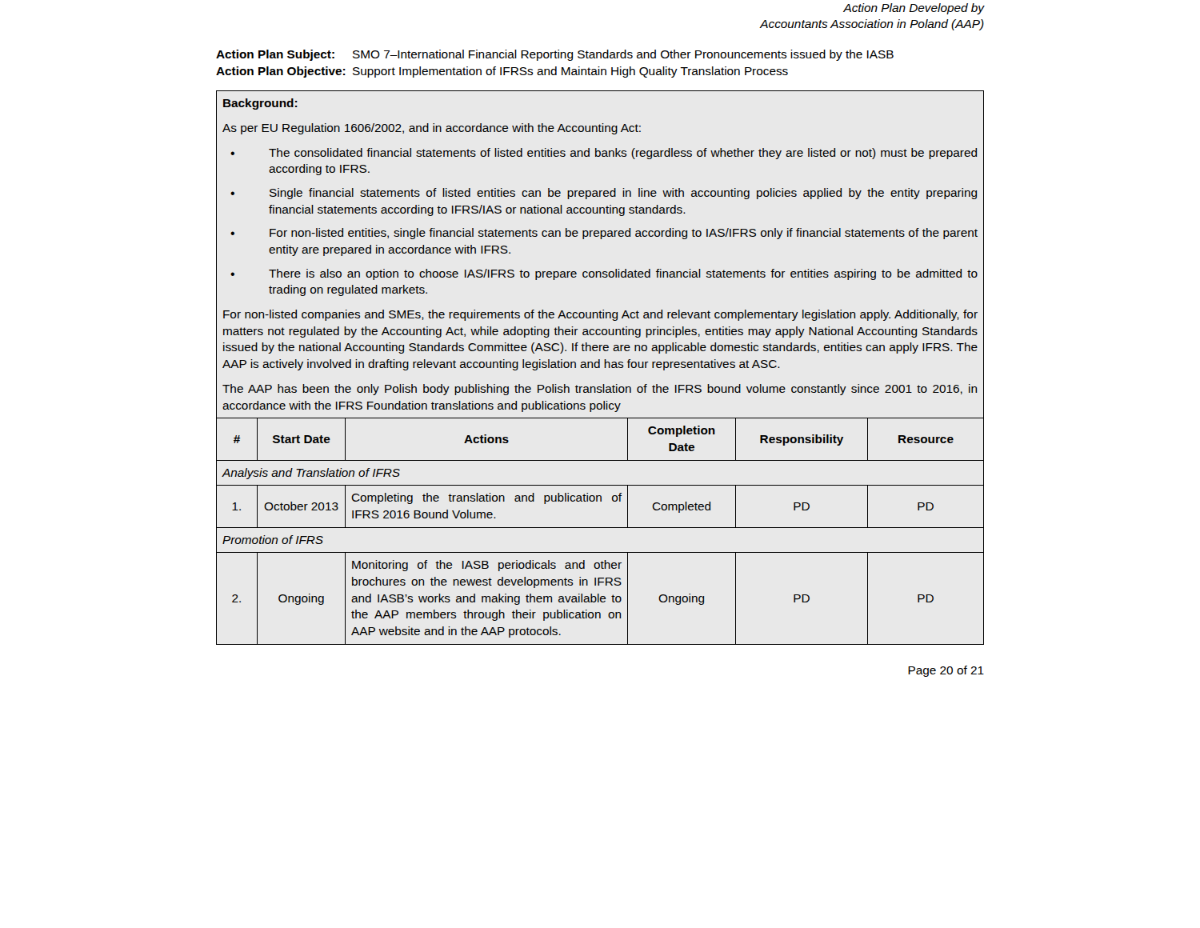Action Plan Developed by
Accountants Association in Poland (AAP)
Action Plan Subject:
SMO 7–International Financial Reporting Standards and Other Pronouncements issued by the IASB
Action Plan Objective:
Support Implementation of IFRSs and Maintain High Quality Translation Process
| Background: As per EU Regulation 1606/2002, and in accordance with the Accounting Act: The consolidated financial statements of listed entities and banks (regardless of whether they are listed or not) must be prepared according to IFRS. Single financial statements of listed entities can be prepared in line with accounting policies applied by the entity preparing financial statements according to IFRS/IAS or national accounting standards. For non-listed entities, single financial statements can be prepared according to IAS/IFRS only if financial statements of the parent entity are prepared in accordance with IFRS. There is also an option to choose IAS/IFRS to prepare consolidated financial statements for entities aspiring to be admitted to trading on regulated markets. For non-listed companies and SMEs, the requirements of the Accounting Act and relevant complementary legislation apply. Additionally, for matters not regulated by the Accounting Act, while adopting their accounting principles, entities may apply National Accounting Standards issued by the national Accounting Standards Committee (ASC). If there are no applicable domestic standards, entities can apply IFRS. The AAP is actively involved in drafting relevant accounting legislation and has four representatives at ASC. The AAP has been the only Polish body publishing the Polish translation of the IFRS bound volume constantly since 2001 to 2016, in accordance with the IFRS Foundation translations and publications policy |
| # | Start Date | Actions | Completion Date | Responsibility | Resource |
| Analysis and Translation of IFRS |
| 1. | October 2013 | Completing the translation and publication of IFRS 2016 Bound Volume. | Completed | PD | PD |
| Promotion of IFRS |
| 2. | Ongoing | Monitoring of the IASB periodicals and other brochures on the newest developments in IFRS and IASB’s works and making them available to the AAP members through their publication on AAP website and in the AAP protocols. | Ongoing | PD | PD |
Page 20 of 21